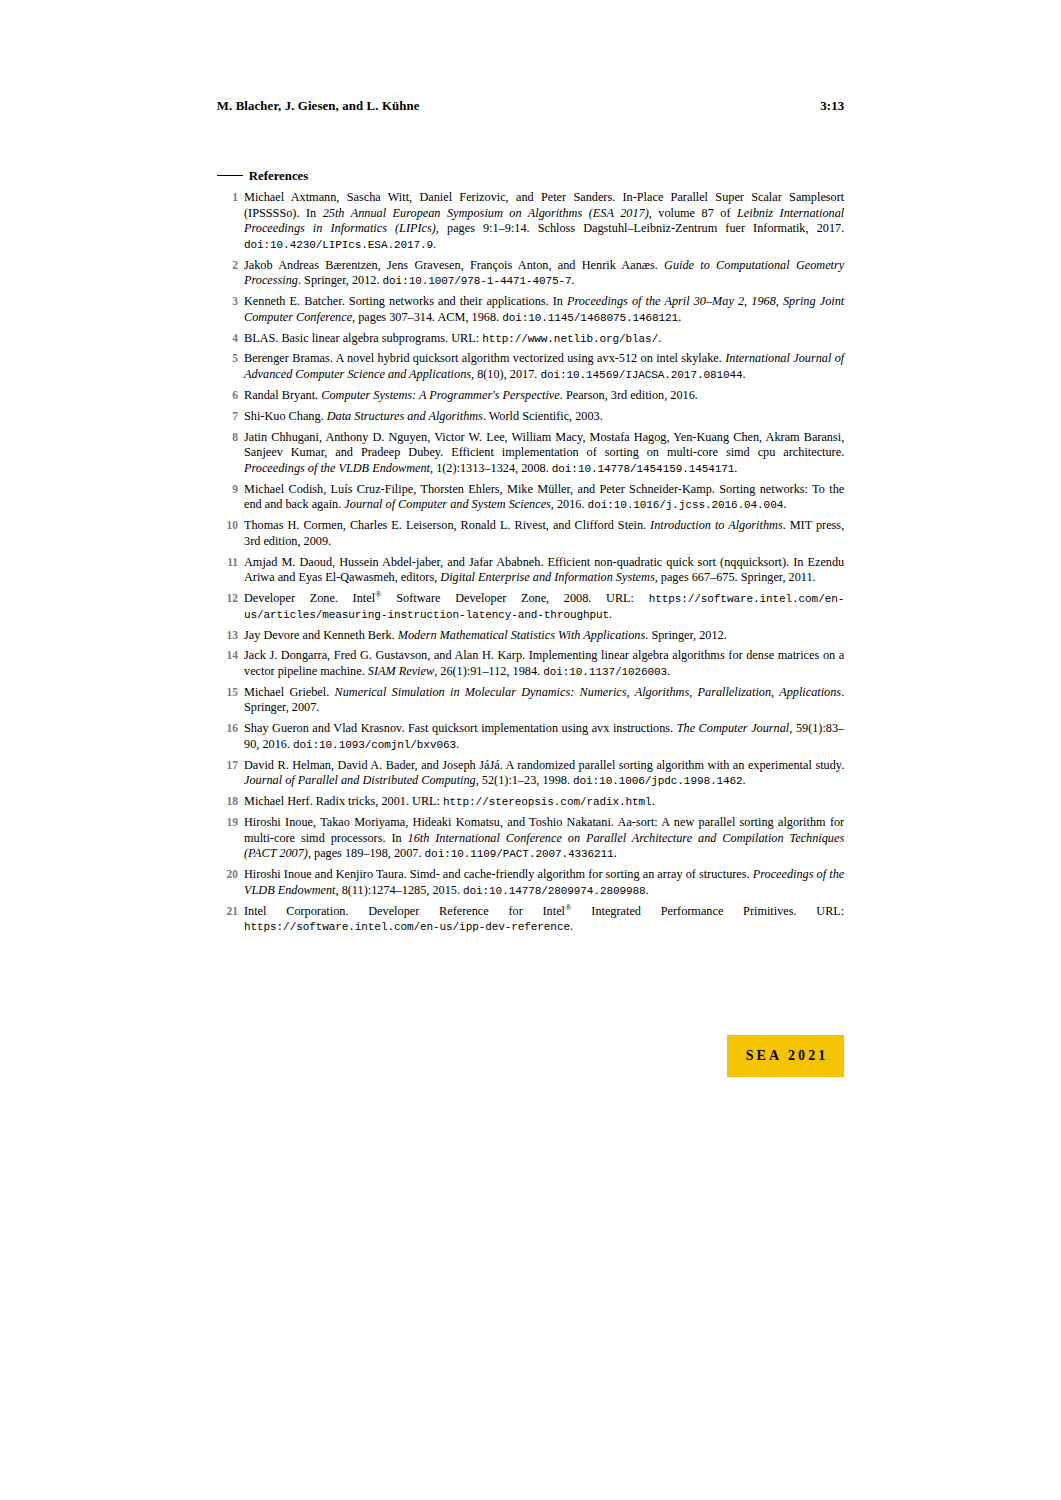M. Blacher, J. Giesen, and L. Kühne
3:13
References
1 Michael Axtmann, Sascha Witt, Daniel Ferizovic, and Peter Sanders. In-Place Parallel Super Scalar Samplesort (IPSSSSo). In 25th Annual European Symposium on Algorithms (ESA 2017), volume 87 of Leibniz International Proceedings in Informatics (LIPIcs), pages 9:1–9:14. Schloss Dagstuhl–Leibniz-Zentrum fuer Informatik, 2017. doi:10.4230/LIPIcs.ESA.2017.9.
2 Jakob Andreas Bærentzen, Jens Gravesen, François Anton, and Henrik Aanæs. Guide to Computational Geometry Processing. Springer, 2012. doi:10.1007/978-1-4471-4075-7.
3 Kenneth E. Batcher. Sorting networks and their applications. In Proceedings of the April 30–May 2, 1968, Spring Joint Computer Conference, pages 307–314. ACM, 1968. doi:10.1145/1468075.1468121.
4 BLAS. Basic linear algebra subprograms. URL: http://www.netlib.org/blas/.
5 Berenger Bramas. A novel hybrid quicksort algorithm vectorized using avx-512 on intel skylake. International Journal of Advanced Computer Science and Applications, 8(10), 2017. doi:10.14569/IJACSA.2017.081044.
6 Randal Bryant. Computer Systems: A Programmer's Perspective. Pearson, 3rd edition, 2016.
7 Shi-Kuo Chang. Data Structures and Algorithms. World Scientific, 2003.
8 Jatin Chhugani, Anthony D. Nguyen, Victor W. Lee, William Macy, Mostafa Hagog, Yen-Kuang Chen, Akram Baransi, Sanjeev Kumar, and Pradeep Dubey. Efficient implementation of sorting on multi-core simd cpu architecture. Proceedings of the VLDB Endowment, 1(2):1313–1324, 2008. doi:10.14778/1454159.1454171.
9 Michael Codish, Luís Cruz-Filipe, Thorsten Ehlers, Mike Müller, and Peter Schneider-Kamp. Sorting networks: To the end and back again. Journal of Computer and System Sciences, 2016. doi:10.1016/j.jcss.2016.04.004.
10 Thomas H. Cormen, Charles E. Leiserson, Ronald L. Rivest, and Clifford Stein. Introduction to Algorithms. MIT press, 3rd edition, 2009.
11 Amjad M. Daoud, Hussein Abdel-jaber, and Jafar Ababneh. Efficient non-quadratic quick sort (nqquicksort). In Ezendu Ariwa and Eyas El-Qawasmeh, editors, Digital Enterprise and Information Systems, pages 667–675. Springer, 2011.
12 Developer Zone. Intel® Software Developer Zone, 2008. URL: https://software.intel.com/en-us/articles/measuring-instruction-latency-and-throughput.
13 Jay Devore and Kenneth Berk. Modern Mathematical Statistics With Applications. Springer, 2012.
14 Jack J. Dongarra, Fred G. Gustavson, and Alan H. Karp. Implementing linear algebra algorithms for dense matrices on a vector pipeline machine. SIAM Review, 26(1):91–112, 1984. doi:10.1137/1026003.
15 Michael Griebel. Numerical Simulation in Molecular Dynamics: Numerics, Algorithms, Parallelization, Applications. Springer, 2007.
16 Shay Gueron and Vlad Krasnov. Fast quicksort implementation using avx instructions. The Computer Journal, 59(1):83–90, 2016. doi:10.1093/comjnl/bxv063.
17 David R. Helman, David A. Bader, and Joseph JáJá. A randomized parallel sorting algorithm with an experimental study. Journal of Parallel and Distributed Computing, 52(1):1–23, 1998. doi:10.1006/jpdc.1998.1462.
18 Michael Herf. Radix tricks, 2001. URL: http://stereopsis.com/radix.html.
19 Hiroshi Inoue, Takao Moriyama, Hideaki Komatsu, and Toshio Nakatani. Aa-sort: A new parallel sorting algorithm for multi-core simd processors. In 16th International Conference on Parallel Architecture and Compilation Techniques (PACT 2007), pages 189–198, 2007. doi:10.1109/PACT.2007.4336211.
20 Hiroshi Inoue and Kenjiro Taura. Simd- and cache-friendly algorithm for sorting an array of structures. Proceedings of the VLDB Endowment, 8(11):1274–1285, 2015. doi:10.14778/2809974.2809988.
21 Intel Corporation. Developer Reference for Intel® Integrated Performance Primitives. URL: https://software.intel.com/en-us/ipp-dev-reference.
SEA 2021